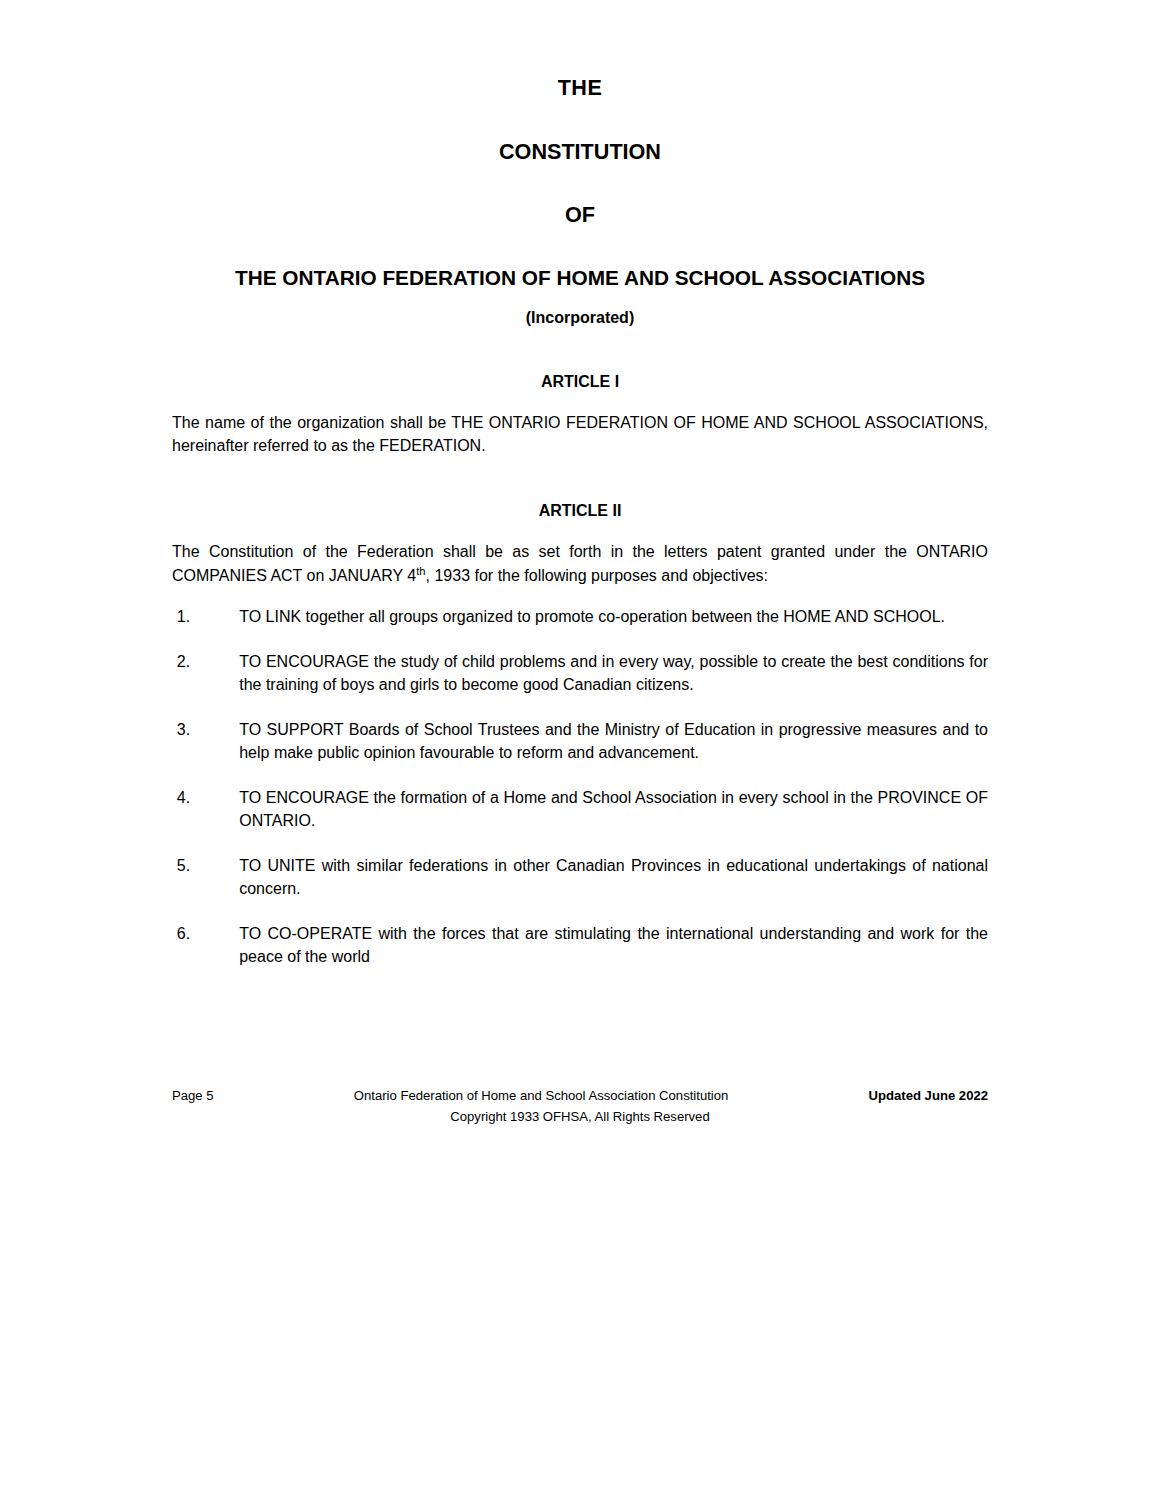THE
CONSTITUTION
OF
THE ONTARIO FEDERATION OF HOME AND SCHOOL ASSOCIATIONS
(Incorporated)
ARTICLE I
The name of the organization shall be THE ONTARIO FEDERATION OF HOME AND SCHOOL ASSOCIATIONS, hereinafter referred to as the FEDERATION.
ARTICLE II
The Constitution of the Federation shall be as set forth in the letters patent granted under the ONTARIO COMPANIES ACT on JANUARY 4th, 1933 for the following purposes and objectives:
TO LINK together all groups organized to promote co-operation between the HOME AND SCHOOL.
TO ENCOURAGE the study of child problems and in every way, possible to create the best conditions for the training of boys and girls to become good Canadian citizens.
TO SUPPORT Boards of School Trustees and the Ministry of Education in progressive measures and to help make public opinion favourable to reform and advancement.
TO ENCOURAGE the formation of a Home and School Association in every school in the PROVINCE OF ONTARIO.
TO UNITE with similar federations in other Canadian Provinces in educational undertakings of national concern.
TO CO-OPERATE with the forces that are stimulating the international understanding and work for the peace of the world
Page 5 Ontario Federation of Home and School Association Constitution Updated June 2022
Copyright 1933 OFHSA, All Rights Reserved